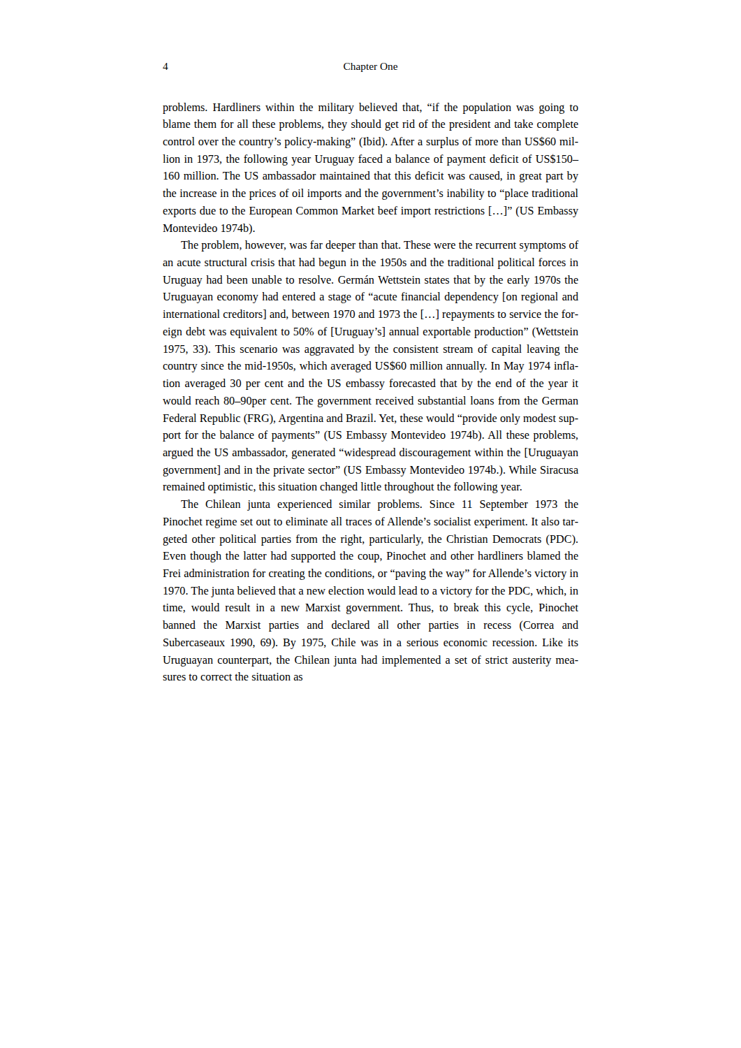4
Chapter One
problems. Hardliners within the military believed that, “if the population was going to blame them for all these problems, they should get rid of the president and take complete control over the country’s policy-making” (Ibid). After a surplus of more than US$60 million in 1973, the following year Uruguay faced a balance of payment deficit of US$150–160 million. The US ambassador maintained that this deficit was caused, in great part by the increase in the prices of oil imports and the government’s inability to “place traditional exports due to the European Common Market beef import restrictions […]” (US Embassy Montevideo 1974b).
The problem, however, was far deeper than that. These were the recurrent symptoms of an acute structural crisis that had begun in the 1950s and the traditional political forces in Uruguay had been unable to resolve. Germán Wettstein states that by the early 1970s the Uruguayan economy had entered a stage of “acute financial dependency [on regional and international creditors] and, between 1970 and 1973 the […] repayments to service the foreign debt was equivalent to 50% of [Uruguay’s] annual exportable production” (Wettstein 1975, 33). This scenario was aggravated by the consistent stream of capital leaving the country since the mid-1950s, which averaged US$60 million annually. In May 1974 inflation averaged 30 per cent and the US embassy forecasted that by the end of the year it would reach 80–90per cent. The government received substantial loans from the German Federal Republic (FRG), Argentina and Brazil. Yet, these would “provide only modest support for the balance of payments” (US Embassy Montevideo 1974b). All these problems, argued the US ambassador, generated “widespread discouragement within the [Uruguayan government] and in the private sector” (US Embassy Montevideo 1974b.). While Siracusa remained optimistic, this situation changed little throughout the following year.
The Chilean junta experienced similar problems. Since 11 September 1973 the Pinochet regime set out to eliminate all traces of Allende’s socialist experiment. It also targeted other political parties from the right, particularly, the Christian Democrats (PDC). Even though the latter had supported the coup, Pinochet and other hardliners blamed the Frei administration for creating the conditions, or “paving the way” for Allende’s victory in 1970. The junta believed that a new election would lead to a victory for the PDC, which, in time, would result in a new Marxist government. Thus, to break this cycle, Pinochet banned the Marxist parties and declared all other parties in recess (Correa and Subercaseaux 1990, 69). By 1975, Chile was in a serious economic recession. Like its Uruguayan counterpart, the Chilean junta had implemented a set of strict austerity measures to correct the situation as